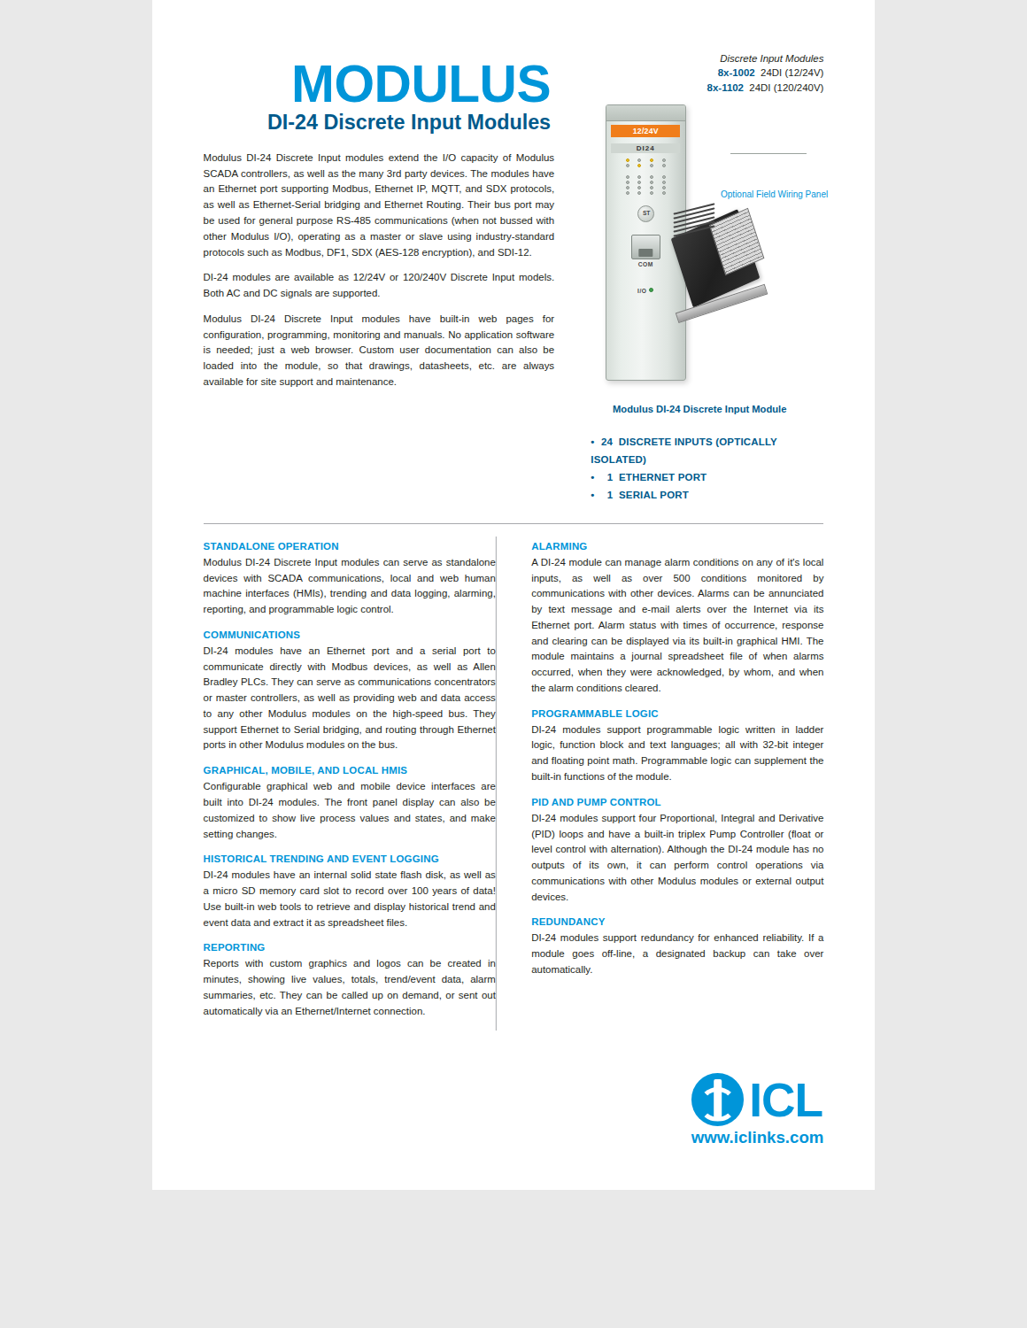MODULUS
DI-24 Discrete Input Modules
Modulus DI-24 Discrete Input modules extend the I/O capacity of Modulus SCADA controllers, as well as the many 3rd party devices. The modules have an Ethernet port supporting Modbus, Ethernet IP, MQTT, and SDX protocols, as well as Ethernet-Serial bridging and Ethernet Routing. Their bus port may be used for general purpose RS-485 communications (when not bussed with other Modulus I/O), operating as a master or slave using industry-standard protocols such as Modbus, DF1, SDX (AES-128 encryption), and SDI-12.
DI-24 modules are available as 12/24V or 120/240V Discrete Input models. Both AC and DC signals are supported.
Modulus DI-24 Discrete Input modules have built-in web pages for configuration, programming, monitoring and manuals. No application software is needed; just a web browser. Custom user documentation can also be loaded into the module, so that drawings, datasheets, etc. are always available for site support and maintenance.
Discrete Input Modules
8x-1002 24DI (12/24V)
8x-1102 24DI (120/240V)
12/24V
DI24
ST
COM
I/O
Optional Field Wiring Panel
Modulus DI-24 Discrete Input Module
•24 DISCRETE INPUTS (OPTICALLY ISOLATED)
• 1 ETHERNET PORT
• 1 SERIAL PORT
Standalone Operation
Modulus DI-24 Discrete Input modules can serve as standalone devices with SCADA communications, local and web human machine interfaces (HMIs), trending and data logging, alarming, reporting, and programmable logic control.
Communications
DI-24 modules have an Ethernet port and a serial port to communicate directly with Modbus devices, as well as Allen Bradley PLCs. They can serve as communications concentrators or master controllers, as well as providing web and data access to any other Modulus modules on the high-speed bus. They support Ethernet to Serial bridging, and routing through Ethernet ports in other Modulus modules on the bus.
Graphical, Mobile, and Local HMIs
Configurable graphical web and mobile device interfaces are built into DI-24 modules. The front panel display can also be customized to show live process values and states, and make setting changes.
Historical Trending and Event Logging
DI-24 modules have an internal solid state flash disk, as well as a micro SD memory card slot to record over 100 years of data! Use built-in web tools to retrieve and display historical trend and event data and extract it as spreadsheet files.
Reporting
Reports with custom graphics and logos can be created in minutes, showing live values, totals, trend/event data, alarm summaries, etc. They can be called up on demand, or sent out automatically via an Ethernet/Internet connection.
Alarming
A DI-24 module can manage alarm conditions on any of it's local inputs, as well as over 500 conditions monitored by communications with other devices. Alarms can be annunciated by text message and e-mail alerts over the Internet via its Ethernet port. Alarm status with times of occurrence, response and clearing can be displayed via its built-in graphical HMI. The module maintains a journal spreadsheet file of when alarms occurred, when they were acknowledged, by whom, and when the alarm conditions cleared.
Programmable Logic
DI-24 modules support programmable logic written in ladder logic, function block and text languages; all with 32-bit integer and floating point math. Programmable logic can supplement the built-in functions of the module.
PID and Pump Control
DI-24 modules support four Proportional, Integral and Derivative (PID) loops and have a built-in triplex Pump Controller (float or level control with alternation). Although the DI-24 module has no outputs of its own, it can perform control operations via communications with other Modulus modules or external output devices.
Redundancy
DI-24 modules support redundancy for enhanced reliability. If a module goes off-line, a designated backup can take over automatically.
ICL
www.iclinks.com